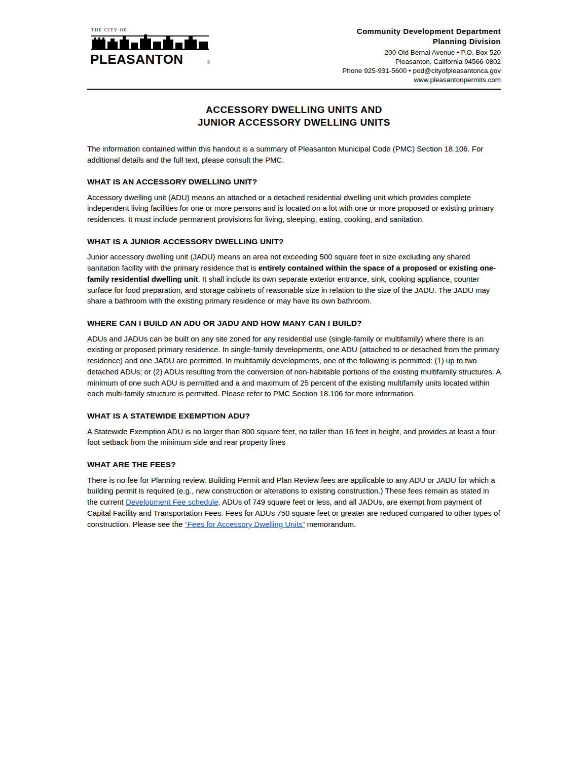THE CITY OF PLEASANTON ®
Community Development Department
Planning Division
200 Old Bernal Avenue • P.O. Box 520
Pleasanton, California 94566-0802
Phone 925-931-5600 • pod@cityofpleasantonca.gov
www.pleasantonpermits.com
ACCESSORY DWELLING UNITS AND
JUNIOR ACCESSORY DWELLING UNITS
The information contained within this handout is a summary of Pleasanton Municipal Code (PMC) Section 18.106. For additional details and the full text, please consult the PMC.
WHAT IS AN ACCESSORY DWELLING UNIT?
Accessory dwelling unit (ADU) means an attached or a detached residential dwelling unit which provides complete independent living facilities for one or more persons and is located on a lot with one or more proposed or existing primary residences. It must include permanent provisions for living, sleeping, eating, cooking, and sanitation.
WHAT IS A JUNIOR ACCESSORY DWELLING UNIT?
Junior accessory dwelling unit (JADU) means an area not exceeding 500 square feet in size excluding any shared sanitation facility with the primary residence that is entirely contained within the space of a proposed or existing one-family residential dwelling unit. It shall include its own separate exterior entrance, sink, cooking appliance, counter surface for food preparation, and storage cabinets of reasonable size in relation to the size of the JADU. The JADU may share a bathroom with the existing primary residence or may have its own bathroom.
WHERE CAN I BUILD AN ADU OR JADU AND HOW MANY CAN I BUILD?
ADUs and JADUs can be built on any site zoned for any residential use (single-family or multifamily) where there is an existing or proposed primary residence. In single-family developments, one ADU (attached to or detached from the primary residence) and one JADU are permitted. In multifamily developments, one of the following is permitted: (1) up to two detached ADUs; or (2) ADUs resulting from the conversion of non-habitable portions of the existing multifamily structures. A minimum of one such ADU is permitted and a and maximum of 25 percent of the existing multifamily units located within each multi-family structure is permitted. Please refer to PMC Section 18.106 for more information.
WHAT IS A STATEWIDE EXEMPTION ADU?
A Statewide Exemption ADU is no larger than 800 square feet, no taller than 16 feet in height, and provides at least a four-foot setback from the minimum side and rear property lines
WHAT ARE THE FEES?
There is no fee for Planning review. Building Permit and Plan Review fees are applicable to any ADU or JADU for which a building permit is required (e.g., new construction or alterations to existing construction.) These fees remain as stated in the current Development Fee schedule. ADUs of 749 square feet or less, and all JADUs, are exempt from payment of Capital Facility and Transportation Fees. Fees for ADUs 750 square feet or greater are reduced compared to other types of construction. Please see the “Fees for Accessory Dwelling Units” memorandum.